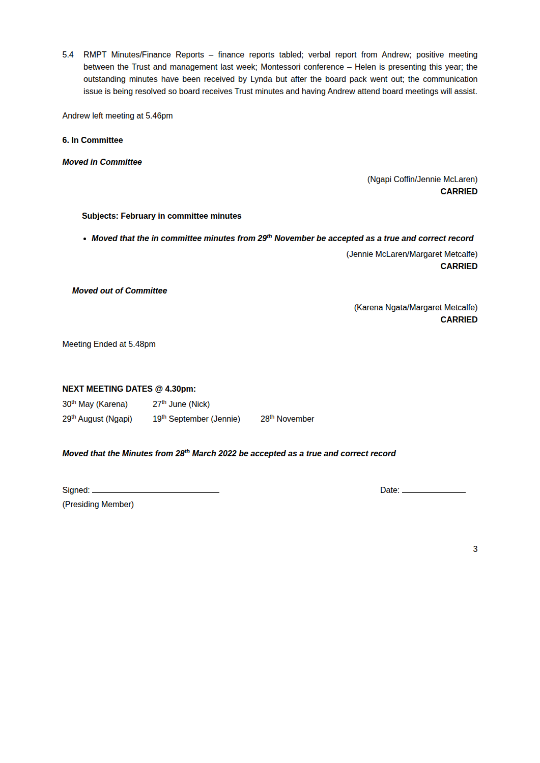5.4
RMPT Minutes/Finance Reports – finance reports tabled; verbal report from Andrew; positive meeting between the Trust and management last week; Montessori conference – Helen is presenting this year; the outstanding minutes have been received by Lynda but after the board pack went out; the communication issue is being resolved so board receives Trust minutes and having Andrew attend board meetings will assist.
Andrew left meeting at 5.46pm
6. In Committee
Moved in Committee
(Ngapi Coffin/Jennie McLaren)
CARRIED
Subjects: February in committee minutes
Moved that the in committee minutes from 29th November be accepted as a true and correct record
(Jennie McLaren/Margaret Metcalfe)
CARRIED
Moved out of Committee
(Karena Ngata/Margaret Metcalfe)
CARRIED
Meeting Ended at 5.48pm
NEXT MEETING DATES @ 4.30pm:
| 30 th May (Karena) | 27 th June (Nick) | |
| 29 th August (Ngapi) | 19 th September (Jennie) | 28 th November |
Moved that the Minutes from 28th March 2022 be accepted as a true and correct record
Signed:
Date:
(Presiding Member)
3